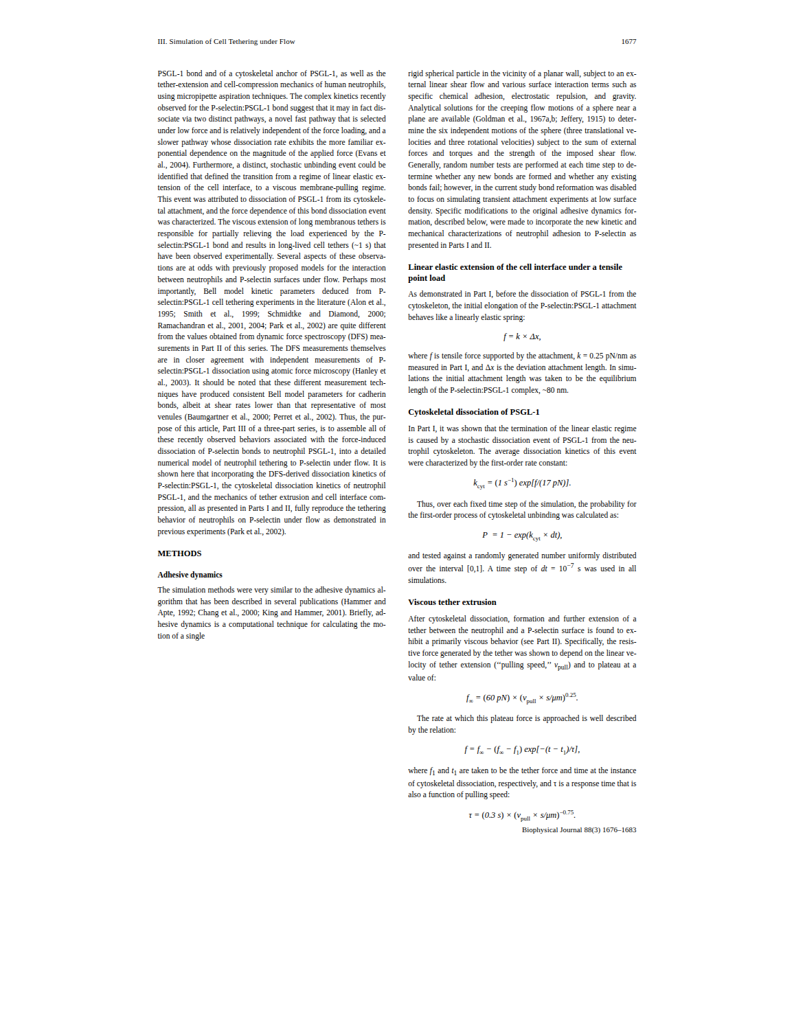III. Simulation of Cell Tethering under Flow 1677
PSGL-1 bond and of a cytoskeletal anchor of PSGL-1, as well as the tether-extension and cell-compression mechanics of human neutrophils, using micropipette aspiration techniques. The complex kinetics recently observed for the P-selectin:PSGL-1 bond suggest that it may in fact dissociate via two distinct pathways, a novel fast pathway that is selected under low force and is relatively independent of the force loading, and a slower pathway whose dissociation rate exhibits the more familiar exponential dependence on the magnitude of the applied force (Evans et al., 2004). Furthermore, a distinct, stochastic unbinding event could be identified that defined the transition from a regime of linear elastic extension of the cell interface, to a viscous membrane-pulling regime. This event was attributed to dissociation of PSGL-1 from its cytoskeletal attachment, and the force dependence of this bond dissociation event was characterized. The viscous extension of long membranous tethers is responsible for partially relieving the load experienced by the P-selectin:PSGL-1 bond and results in long-lived cell tethers (~1 s) that have been observed experimentally. Several aspects of these observations are at odds with previously proposed models for the interaction between neutrophils and P-selectin surfaces under flow. Perhaps most importantly, Bell model kinetic parameters deduced from P-selectin:PSGL-1 cell tethering experiments in the literature (Alon et al., 1995; Smith et al., 1999; Schmidtke and Diamond, 2000; Ramachandran et al., 2001, 2004; Park et al., 2002) are quite different from the values obtained from dynamic force spectroscopy (DFS) measurements in Part II of this series. The DFS measurements themselves are in closer agreement with independent measurements of P-selectin:PSGL-1 dissociation using atomic force microscopy (Hanley et al., 2003). It should be noted that these different measurement techniques have produced consistent Bell model parameters for cadherin bonds, albeit at shear rates lower than that representative of most venules (Baumgartner et al., 2000; Perret et al., 2002). Thus, the purpose of this article, Part III of a three-part series, is to assemble all of these recently observed behaviors associated with the force-induced dissociation of P-selectin bonds to neutrophil PSGL-1, into a detailed numerical model of neutrophil tethering to P-selectin under flow. It is shown here that incorporating the DFS-derived dissociation kinetics of P-selectin:PSGL-1, the cytoskeletal dissociation kinetics of neutrophil PSGL-1, and the mechanics of tether extrusion and cell interface compression, all as presented in Parts I and II, fully reproduce the tethering behavior of neutrophils on P-selectin under flow as demonstrated in previous experiments (Park et al., 2002).
METHODS
Adhesive dynamics
The simulation methods were very similar to the adhesive dynamics algorithm that has been described in several publications (Hammer and Apte, 1992; Chang et al., 2000; King and Hammer, 2001). Briefly, adhesive dynamics is a computational technique for calculating the motion of a single
rigid spherical particle in the vicinity of a planar wall, subject to an external linear shear flow and various surface interaction terms such as specific chemical adhesion, electrostatic repulsion, and gravity. Analytical solutions for the creeping flow motions of a sphere near a plane are available (Goldman et al., 1967a,b; Jeffery, 1915) to determine the six independent motions of the sphere (three translational velocities and three rotational velocities) subject to the sum of external forces and torques and the strength of the imposed shear flow. Generally, random number tests are performed at each time step to determine whether any new bonds are formed and whether any existing bonds fail; however, in the current study bond reformation was disabled to focus on simulating transient attachment experiments at low surface density. Specific modifications to the original adhesive dynamics formation, described below, were made to incorporate the new kinetic and mechanical characterizations of neutrophil adhesion to P-selectin as presented in Parts I and II.
Linear elastic extension of the cell interface under a tensile point load
As demonstrated in Part I, before the dissociation of PSGL-1 from the cytoskeleton, the initial elongation of the P-selectin:PSGL-1 attachment behaves like a linearly elastic spring:
f = k × Δx,
where f is tensile force supported by the attachment, k = 0.25 pN/nm as measured in Part I, and Δx is the deviation attachment length. In simulations the initial attachment length was taken to be the equilibrium length of the P-selectin:PSGL-1 complex, ~80 nm.
Cytoskeletal dissociation of PSGL-1
In Part I, it was shown that the termination of the linear elastic regime is caused by a stochastic dissociation event of PSGL-1 from the neutrophil cytoskeleton. The average dissociation kinetics of this event were characterized by the first-order rate constant:
kcyt = (1 s−1) exp[f/(17 pN)].
Thus, over each fixed time step of the simulation, the probability for the first-order process of cytoskeletal unbinding was calculated as:
P = 1 − exp(kcyt × dt),
and tested against a randomly generated number uniformly distributed over the interval [0,1]. A time step of dt = 10−7 s was used in all simulations.
Viscous tether extrusion
After cytoskeletal dissociation, formation and further extension of a tether between the neutrophil and a P-selectin surface is found to exhibit a primarily viscous behavior (see Part II). Specifically, the resistive force generated by the tether was shown to depend on the linear velocity of tether extension (‘‘pulling speed,’’ vpull) and to plateau at a value of:
f∞ = (60 pN) × (vpull × s/μm)0.25.
The rate at which this plateau force is approached is well described by the relation:
f = f∞ − (f∞ − f1) exp[−(t − t1)/τ],
where f1 and t1 are taken to be the tether force and time at the instance of cytoskeletal dissociation, respectively, and τ is a response time that is also a function of pulling speed:
τ = (0.3 s) × (vpull × s/μm)−0.75.
Biophysical Journal 88(3) 1676–1683